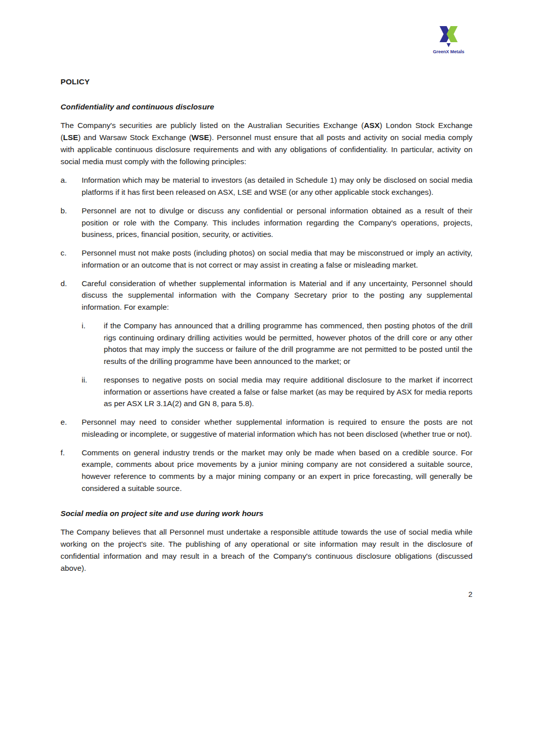GreenX Metals
POLICY
Confidentiality and continuous disclosure
The Company's securities are publicly listed on the Australian Securities Exchange (ASX) London Stock Exchange (LSE) and Warsaw Stock Exchange (WSE). Personnel must ensure that all posts and activity on social media comply with applicable continuous disclosure requirements and with any obligations of confidentiality. In particular, activity on social media must comply with the following principles:
Information which may be material to investors (as detailed in Schedule 1) may only be disclosed on social media platforms if it has first been released on ASX, LSE and WSE (or any other applicable stock exchanges).
Personnel are not to divulge or discuss any confidential or personal information obtained as a result of their position or role with the Company. This includes information regarding the Company's operations, projects, business, prices, financial position, security, or activities.
Personnel must not make posts (including photos) on social media that may be misconstrued or imply an activity, information or an outcome that is not correct or may assist in creating a false or misleading market.
Careful consideration of whether supplemental information is Material and if any uncertainty, Personnel should discuss the supplemental information with the Company Secretary prior to the posting any supplemental information. For example:
if the Company has announced that a drilling programme has commenced, then posting photos of the drill rigs continuing ordinary drilling activities would be permitted, however photos of the drill core or any other photos that may imply the success or failure of the drill programme are not permitted to be posted until the results of the drilling programme have been announced to the market; or
responses to negative posts on social media may require additional disclosure to the market if incorrect information or assertions have created a false or false market (as may be required by ASX for media reports as per ASX LR 3.1A(2) and GN 8, para 5.8).
Personnel may need to consider whether supplemental information is required to ensure the posts are not misleading or incomplete, or suggestive of material information which has not been disclosed (whether true or not).
Comments on general industry trends or the market may only be made when based on a credible source. For example, comments about price movements by a junior mining company are not considered a suitable source, however reference to comments by a major mining company or an expert in price forecasting, will generally be considered a suitable source.
Social media on project site and use during work hours
The Company believes that all Personnel must undertake a responsible attitude towards the use of social media while working on the project's site. The publishing of any operational or site information may result in the disclosure of confidential information and may result in a breach of the Company's continuous disclosure obligations (discussed above).
2